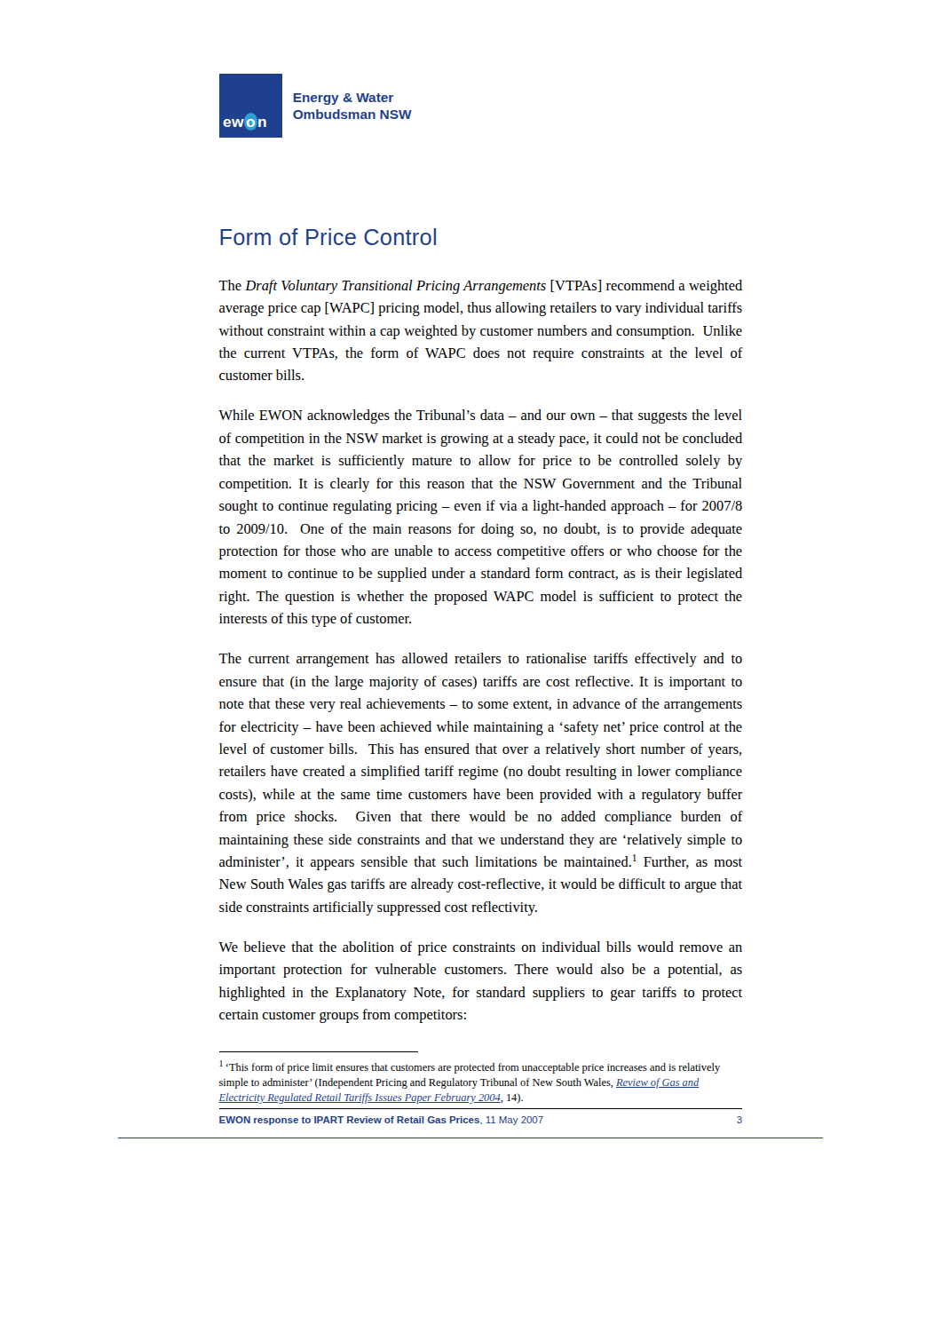ewon
Energy & Water
Ombudsman NSW
Form of Price Control
The Draft Voluntary Transitional Pricing Arrangements [VTPAs] recommend a weighted average price cap [WAPC] pricing model, thus allowing retailers to vary individual tariffs without constraint within a cap weighted by customer numbers and consumption. Unlike the current VTPAs, the form of WAPC does not require constraints at the level of customer bills.
While EWON acknowledges the Tribunal’s data – and our own – that suggests the level of competition in the NSW market is growing at a steady pace, it could not be concluded that the market is sufficiently mature to allow for price to be controlled solely by competition. It is clearly for this reason that the NSW Government and the Tribunal sought to continue regulating pricing – even if via a light-handed approach – for 2007/8 to 2009/10. One of the main reasons for doing so, no doubt, is to provide adequate protection for those who are unable to access competitive offers or who choose for the moment to continue to be supplied under a standard form contract, as is their legislated right. The question is whether the proposed WAPC model is sufficient to protect the interests of this type of customer.
The current arrangement has allowed retailers to rationalise tariffs effectively and to ensure that (in the large majority of cases) tariffs are cost reflective. It is important to note that these very real achievements – to some extent, in advance of the arrangements for electricity – have been achieved while maintaining a ‘safety net’ price control at the level of customer bills. This has ensured that over a relatively short number of years, retailers have created a simplified tariff regime (no doubt resulting in lower compliance costs), while at the same time customers have been provided with a regulatory buffer from price shocks. Given that there would be no added compliance burden of maintaining these side constraints and that we understand they are ‘relatively simple to administer’, it appears sensible that such limitations be maintained.1 Further, as most New South Wales gas tariffs are already cost-reflective, it would be difficult to argue that side constraints artificially suppressed cost reflectivity.
We believe that the abolition of price constraints on individual bills would remove an important protection for vulnerable customers. There would also be a potential, as highlighted in the Explanatory Note, for standard suppliers to gear tariffs to protect certain customer groups from competitors:
1‘This form of price limit ensures that customers are protected from unacceptable price increases and is relatively simple to administer’ (Independent Pricing and Regulatory Tribunal of New South Wales, Review of Gas and Electricity Regulated Retail Tariffs Issues Paper February 2004, 14).
EWON response to IPART Review of Retail Gas Prices, 11 May 2007
3